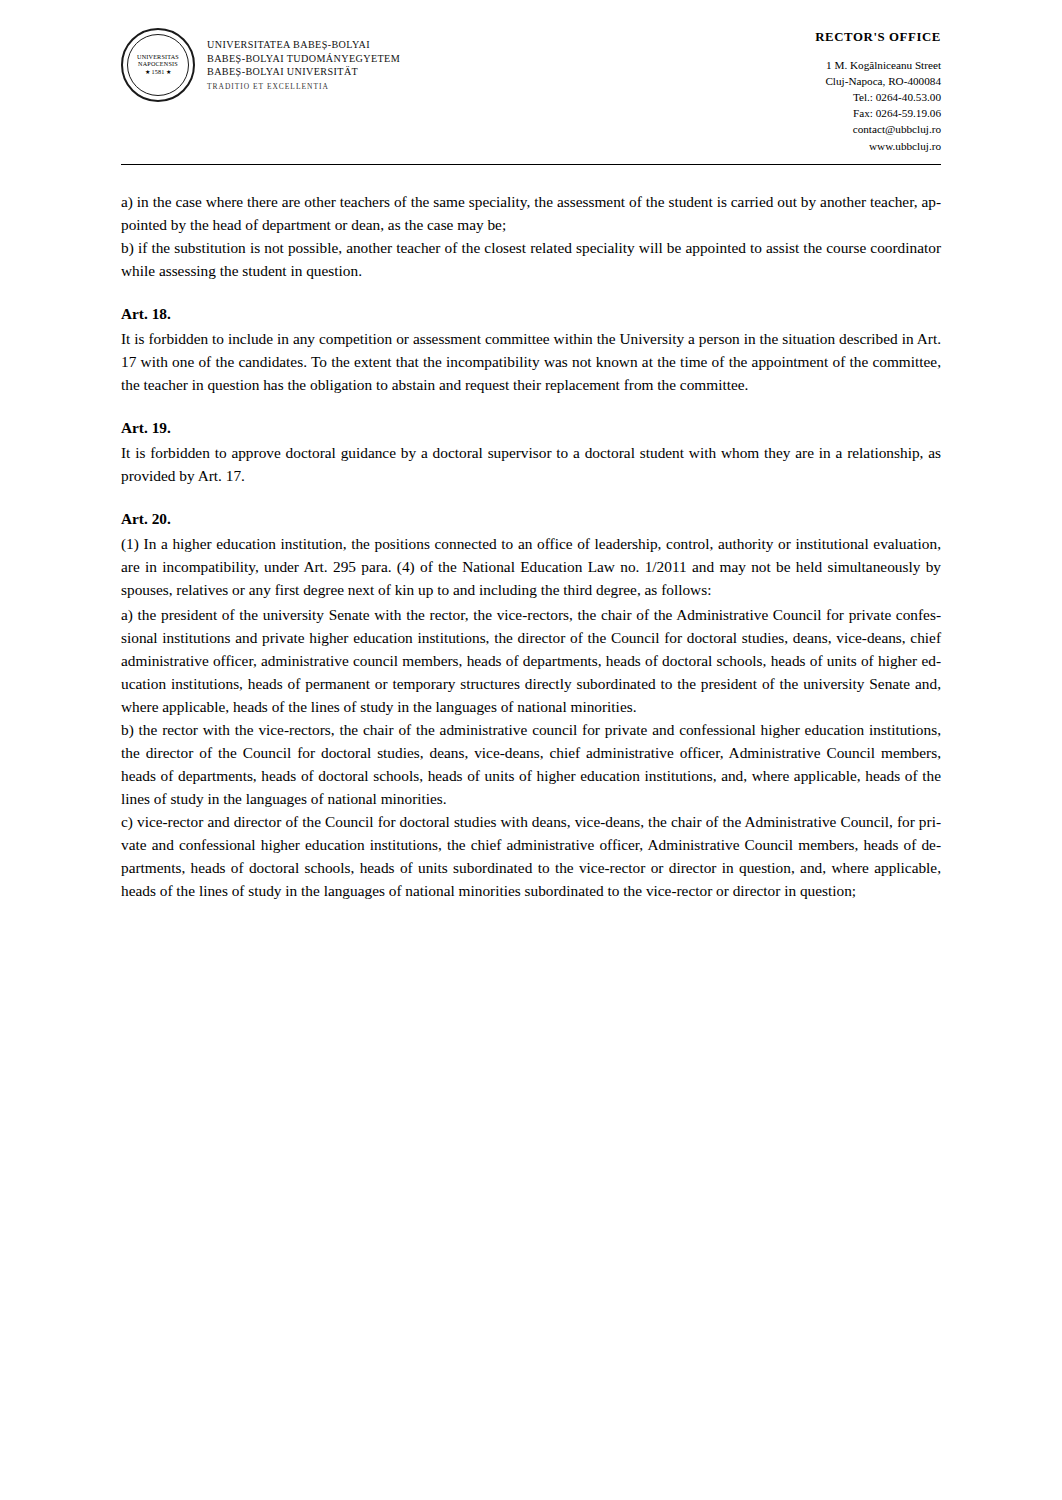UNIVERSITAS NAPOCENSIS ★ 1581 ★
UNIVERSITATEA BABEȘ-BOLYAI
BABEȘ-BOLYAI TUDOMÁNYEGYETEM
BABEȘ-BOLYAI UNIVERSITÄT
TRADITIO ET EXCELLENTIA
RECTOR'S OFFICE
1 M. Kogălniceanu Street
Cluj-Napoca, RO-400084
Tel.: 0264-40.53.00
Fax: 0264-59.19.06
contact@ubbcluj.ro
www.ubbcluj.ro
a) in the case where there are other teachers of the same speciality, the assessment of the student is carried out by another teacher, appointed by the head of department or dean, as the case may be;
b) if the substitution is not possible, another teacher of the closest related speciality will be appointed to assist the course coordinator while assessing the student in question.
Art. 18.
It is forbidden to include in any competition or assessment committee within the University a person in the situation described in Art. 17 with one of the candidates. To the extent that the incompatibility was not known at the time of the appointment of the committee, the teacher in question has the obligation to abstain and request their replacement from the committee.
Art. 19.
It is forbidden to approve doctoral guidance by a doctoral supervisor to a doctoral student with whom they are in a relationship, as provided by Art. 17.
Art. 20.
(1) In a higher education institution, the positions connected to an office of leadership, control, authority or institutional evaluation, are in incompatibility, under Art. 295 para. (4) of the National Education Law no. 1/2011 and may not be held simultaneously by spouses, relatives or any first degree next of kin up to and including the third degree, as follows:
a) the president of the university Senate with the rector, the vice-rectors, the chair of the Administrative Council for private confessional institutions and private higher education institutions, the director of the Council for doctoral studies, deans, vice-deans, chief administrative officer, administrative council members, heads of departments, heads of doctoral schools, heads of units of higher education institutions, heads of permanent or temporary structures directly subordinated to the president of the university Senate and, where applicable, heads of the lines of study in the languages of national minorities.
b) the rector with the vice-rectors, the chair of the administrative council for private and confessional higher education institutions, the director of the Council for doctoral studies, deans, vice-deans, chief administrative officer, Administrative Council members, heads of departments, heads of doctoral schools, heads of units of higher education institutions, and, where applicable, heads of the lines of study in the languages of national minorities.
c) vice-rector and director of the Council for doctoral studies with deans, vice-deans, the chair of the Administrative Council, for private and confessional higher education institutions, the chief administrative officer, Administrative Council members, heads of departments, heads of doctoral schools, heads of units subordinated to the vice-rector or director in question, and, where applicable, heads of the lines of study in the languages of national minorities subordinated to the vice-rector or director in question;